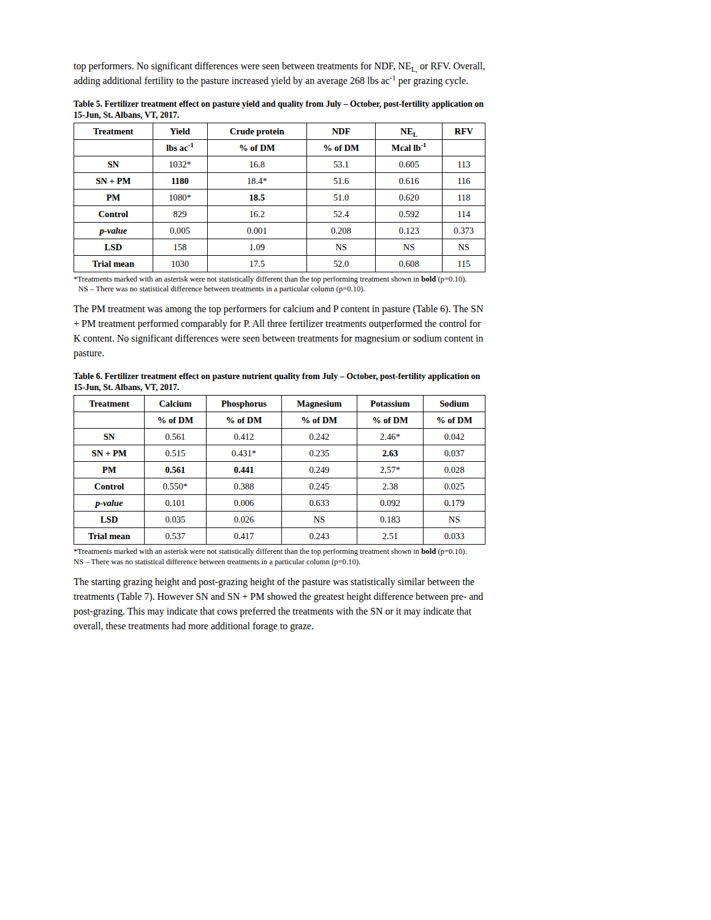top performers. No significant differences were seen between treatments for NDF, NEL, or RFV. Overall, adding additional fertility to the pasture increased yield by an average 268 lbs ac-1 per grazing cycle.
Table 5. Fertilizer treatment effect on pasture yield and quality from July – October, post-fertility application on 15-Jun, St. Albans, VT, 2017.
| Treatment | Yield | Crude protein | NDF | NE L | RFV |
| --- | --- | --- | --- | --- | --- |
| | lbs ac -1 | % of DM | % of DM | Mcal lb -1 | |
| SN | 1032* | 16.8 | 53.1 | 0.605 | 113 |
| SN + PM | 1180 | 18.4* | 51.6 | 0.616 | 116 |
| PM | 1080* | 18.5 | 51.0 | 0.620 | 118 |
| Control | 829 | 16.2 | 52.4 | 0.592 | 114 |
| p-value | 0.005 | 0.001 | 0.208 | 0.123 | 0.373 |
| LSD | 158 | 1.09 | NS | NS | NS |
| Trial mean | 1030 | 17.5 | 52.0 | 0.608 | 115 |
*Treatments marked with an asterisk were not statistically different than the top performing treatment shown in bold (p=0.10).NS – There was no statistical difference between treatments in a particular column (p=0.10).
The PM treatment was among the top performers for calcium and P content in pasture (Table 6). The SN + PM treatment performed comparably for P. All three fertilizer treatments outperformed the control for K content. No significant differences were seen between treatments for magnesium or sodium content in pasture.
Table 6. Fertilizer treatment effect on pasture nutrient quality from July – October, post-fertility application on 15-Jun, St. Albans, VT, 2017.
| Treatment | Calcium | Phosphorus | Magnesium | Potassium | Sodium |
| --- | --- | --- | --- | --- | --- |
| | % of DM | % of DM | % of DM | % of DM | % of DM |
| SN | 0.561 | 0.412 | 0.242 | 2.46* | 0.042 |
| SN + PM | 0.515 | 0.431* | 0.235 | 2.63 | 0.037 |
| PM | 0.561 | 0.441 | 0.249 | 2.57* | 0.028 |
| Control | 0.550* | 0.388 | 0.245 | 2.38 | 0.025 |
| p-value | 0.101 | 0.006 | 0.633 | 0.092 | 0.179 |
| LSD | 0.035 | 0.026 | NS | 0.183 | NS |
| Trial mean | 0.537 | 0.417 | 0.243 | 2.51 | 0.033 |
*Treatments marked with an asterisk were not statistically different than the top performing treatment shown in bold (p=0.10).
NS – There was no statistical difference between treatments in a particular column (p=0.10).
The starting grazing height and post-grazing height of the pasture was statistically similar between the treatments (Table 7). However SN and SN + PM showed the greatest height difference between pre- and post-grazing. This may indicate that cows preferred the treatments with the SN or it may indicate that overall, these treatments had more additional forage to graze.